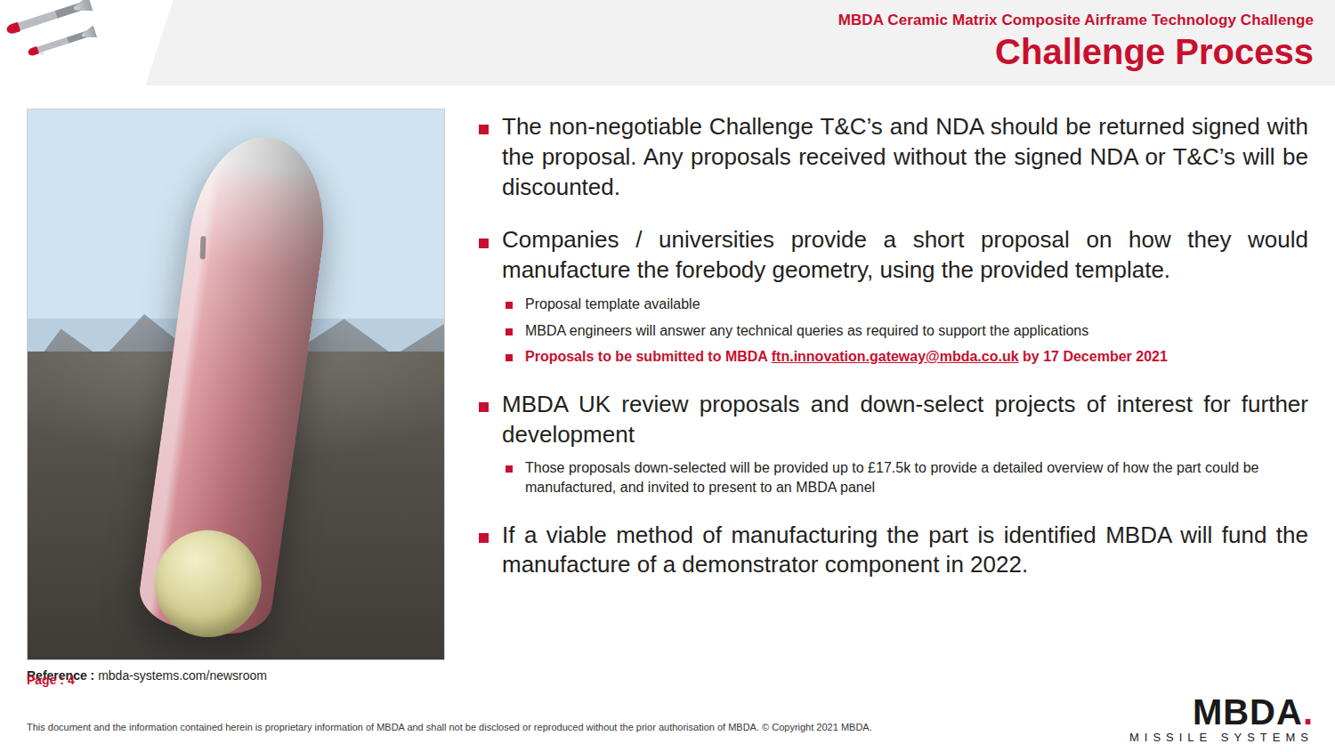MBDA Ceramic Matrix Composite Airframe Technology Challenge
Challenge Process
Reference : mbda-systems.com/newsroom
The non-negotiable Challenge T&C’s and NDA should be returned signed with the proposal. Any proposals received without the signed NDA or T&C’s will be discounted.
Companies / universities provide a short proposal on how they would manufacture the forebody geometry, using the provided template.
Proposal template available
MBDA engineers will answer any technical queries as required to support the applications
Proposals to be submitted to MBDA ftn.innovation.gateway@mbda.co.uk by 17 December 2021
MBDA UK review proposals and down-select projects of interest for further development
Those proposals down-selected will be provided up to £17.5k to provide a detailed overview of how the part could be manufactured, and invited to present to an MBDA panel
If a viable method of manufacturing the part is identified MBDA will fund the manufacture of a demonstrator component in 2022.
Page : 4
This document and the information contained herein is proprietary information of MBDA and shall not be disclosed or reproduced without the prior authorisation of MBDA. © Copyright 2021 MBDA.
MBDA.
MISSILE SYSTEMS